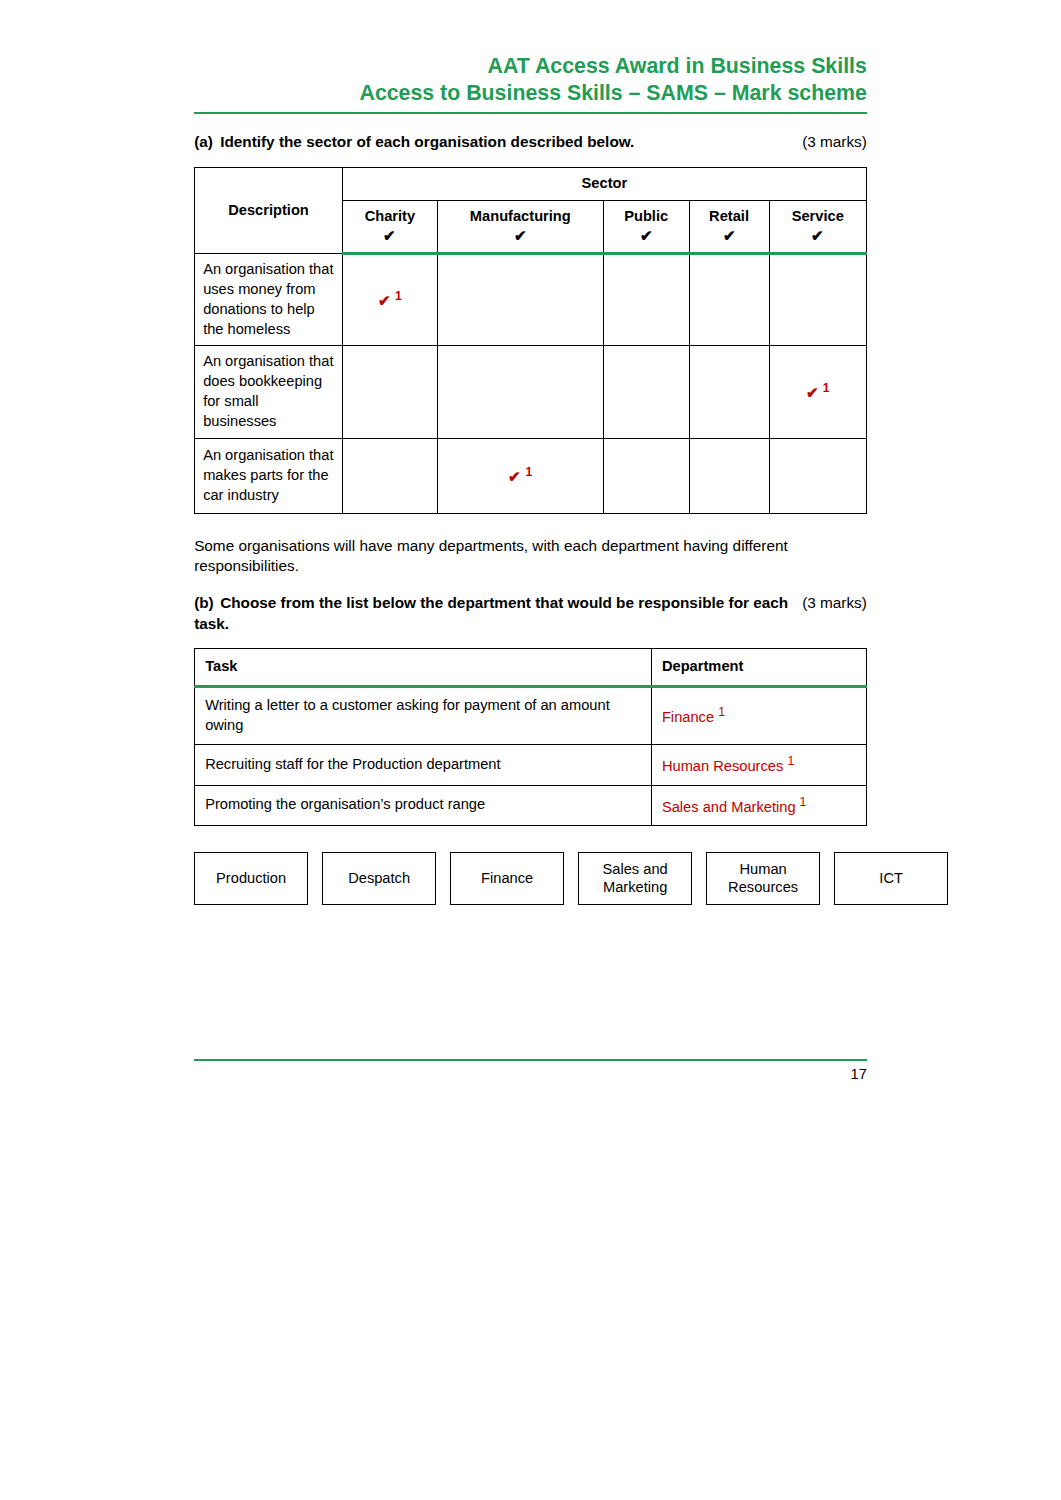AAT Access Award in Business Skills Access to Business Skills – SAMS – Mark scheme
(a) Identify the sector of each organisation described below.
(3 marks)
| Description | Sector |
| --- | --- |
| Charity ✔ | Manufacturing ✔ | Public ✔ | Retail ✔ | Service ✔ |
| An organisation that uses money from donations to help the homeless | ✔ 1 | | | | |
| An organisation that does bookkeeping for small businesses | | | | | ✔ 1 |
| An organisation that makes parts for the car industry | | ✔ 1 | | | |
Some organisations will have many departments, with each department having different responsibilities.
(b) Choose from the list below the department that would be responsible for each task.
(3 marks)
| Task | Department |
| --- | --- |
| Writing a letter to a customer asking for payment of an amount owing | Finance 1 |
| Recruiting staff for the Production department | Human Resources 1 |
| Promoting the organisation’s product range | Sales and Marketing 1 |
Production
Despatch
Finance
Sales and Marketing
Human Resources
ICT
17